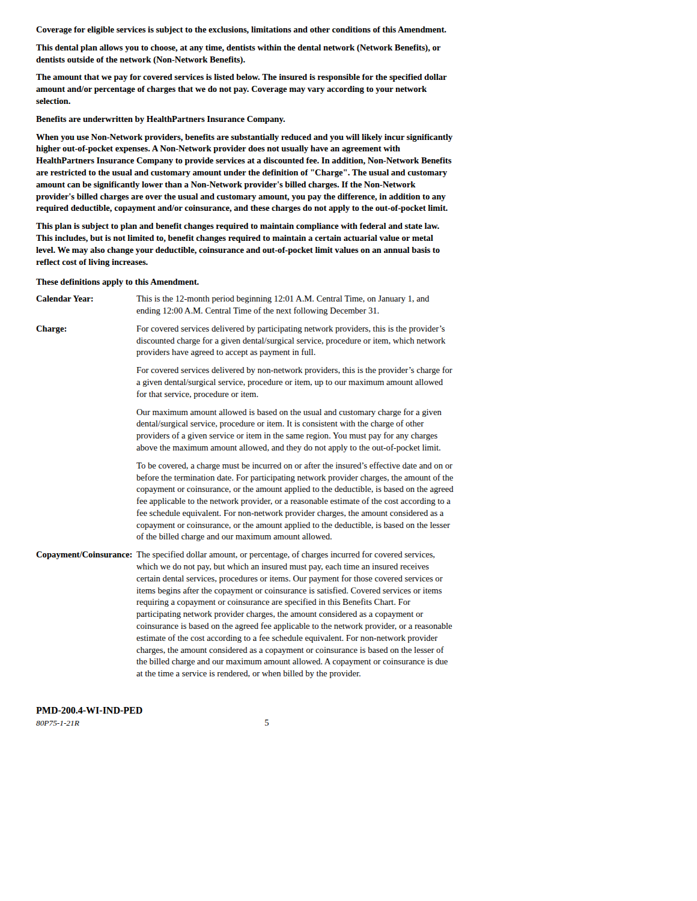Coverage for eligible services is subject to the exclusions, limitations and other conditions of this Amendment.
This dental plan allows you to choose, at any time, dentists within the dental network (Network Benefits), or dentists outside of the network (Non-Network Benefits).
The amount that we pay for covered services is listed below. The insured is responsible for the specified dollar amount and/or percentage of charges that we do not pay. Coverage may vary according to your network selection.
Benefits are underwritten by HealthPartners Insurance Company.
When you use Non-Network providers, benefits are substantially reduced and you will likely incur significantly higher out-of-pocket expenses. A Non-Network provider does not usually have an agreement with HealthPartners Insurance Company to provide services at a discounted fee. In addition, Non-Network Benefits are restricted to the usual and customary amount under the definition of "Charge". The usual and customary amount can be significantly lower than a Non-Network provider's billed charges. If the Non-Network provider's billed charges are over the usual and customary amount, you pay the difference, in addition to any required deductible, copayment and/or coinsurance, and these charges do not apply to the out-of-pocket limit.
This plan is subject to plan and benefit changes required to maintain compliance with federal and state law. This includes, but is not limited to, benefit changes required to maintain a certain actuarial value or metal level. We may also change your deductible, coinsurance and out-of-pocket limit values on an annual basis to reflect cost of living increases.
These definitions apply to this Amendment.
| Calendar Year: | This is the 12-month period beginning 12:01 A.M. Central Time, on January 1, and ending 12:00 A.M. Central Time of the next following December 31. |
| Charge: | For covered services delivered by participating network providers, this is the provider’s discounted charge for a given dental/surgical service, procedure or item, which network providers have agreed to accept as payment in full. For covered services delivered by non-network providers, this is the provider’s charge for a given dental/surgical service, procedure or item, up to our maximum amount allowed for that service, procedure or item. Our maximum amount allowed is based on the usual and customary charge for a given dental/surgical service, procedure or item. It is consistent with the charge of other providers of a given service or item in the same region. You must pay for any charges above the maximum amount allowed, and they do not apply to the out-of-pocket limit. To be covered, a charge must be incurred on or after the insured’s effective date and on or before the termination date. For participating network provider charges, the amount of the copayment or coinsurance, or the amount applied to the deductible, is based on the agreed fee applicable to the network provider, or a reasonable estimate of the cost according to a fee schedule equivalent. For non-network provider charges, the amount considered as a copayment or coinsurance, or the amount applied to the deductible, is based on the lesser of the billed charge and our maximum amount allowed. |
| Copayment/Coinsurance: | The specified dollar amount, or percentage, of charges incurred for covered services, which we do not pay, but which an insured must pay, each time an insured receives certain dental services, procedures or items. Our payment for those covered services or items begins after the copayment or coinsurance is satisfied. Covered services or items requiring a copayment or coinsurance are specified in this Benefits Chart. For participating network provider charges, the amount considered as a copayment or coinsurance is based on the agreed fee applicable to the network provider, or a reasonable estimate of the cost according to a fee schedule equivalent. For non-network provider charges, the amount considered as a copayment or coinsurance is based on the lesser of the billed charge and our maximum amount allowed. A copayment or coinsurance is due at the time a service is rendered, or when billed by the provider. |
PMD-200.4-WI-IND-PED
80P75-1-21R 5